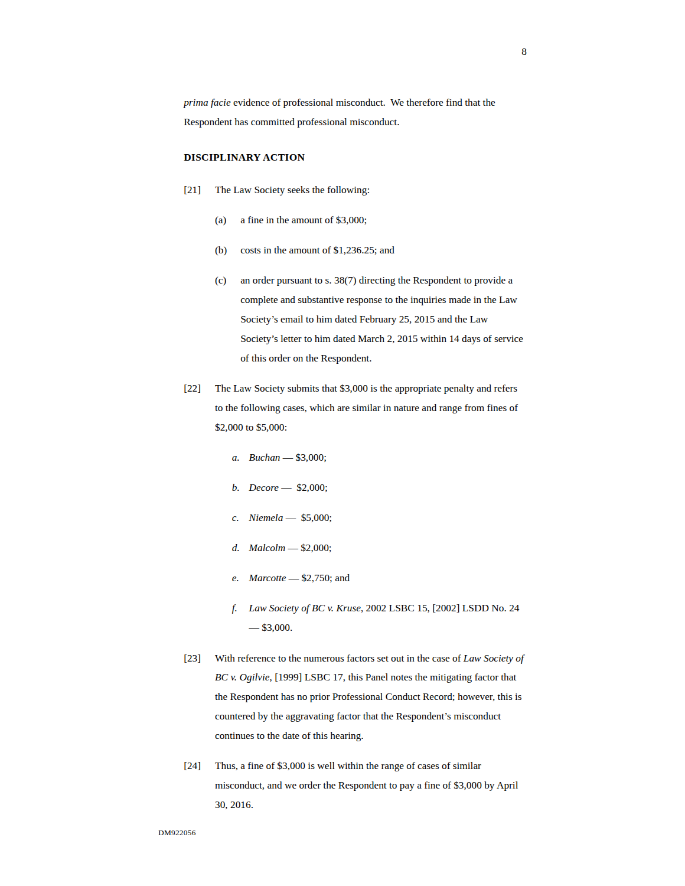8
prima facie evidence of professional misconduct. We therefore find that the Respondent has committed professional misconduct.
DISCIPLINARY ACTION
[21]
The Law Society seeks the following:
(a)
a fine in the amount of $3,000;
(b)
costs in the amount of $1,236.25; and
(c)
an order pursuant to s. 38(7) directing the Respondent to provide a complete and substantive response to the inquiries made in the Law Society’s email to him dated February 25, 2015 and the Law Society’s letter to him dated March 2, 2015 within 14 days of service of this order on the Respondent.
[22]
The Law Society submits that $3,000 is the appropriate penalty and refers to the following cases, which are similar in nature and range from fines of $2,000 to $5,000:
a.
Buchan — $3,000;
b.
Decore — $2,000;
c.
Niemela — $5,000;
d.
Malcolm — $2,000;
e.
Marcotte — $2,750; and
f.
Law Society of BC v. Kruse, 2002 LSBC 15, [2002] LSDD No. 24 — $3,000.
[23]
With reference to the numerous factors set out in the case of Law Society of BC v. Ogilvie, [1999] LSBC 17, this Panel notes the mitigating factor that the Respondent has no prior Professional Conduct Record; however, this is countered by the aggravating factor that the Respondent’s misconduct continues to the date of this hearing.
[24]
Thus, a fine of $3,000 is well within the range of cases of similar misconduct, and we order the Respondent to pay a fine of $3,000 by April 30, 2016.
DM922056